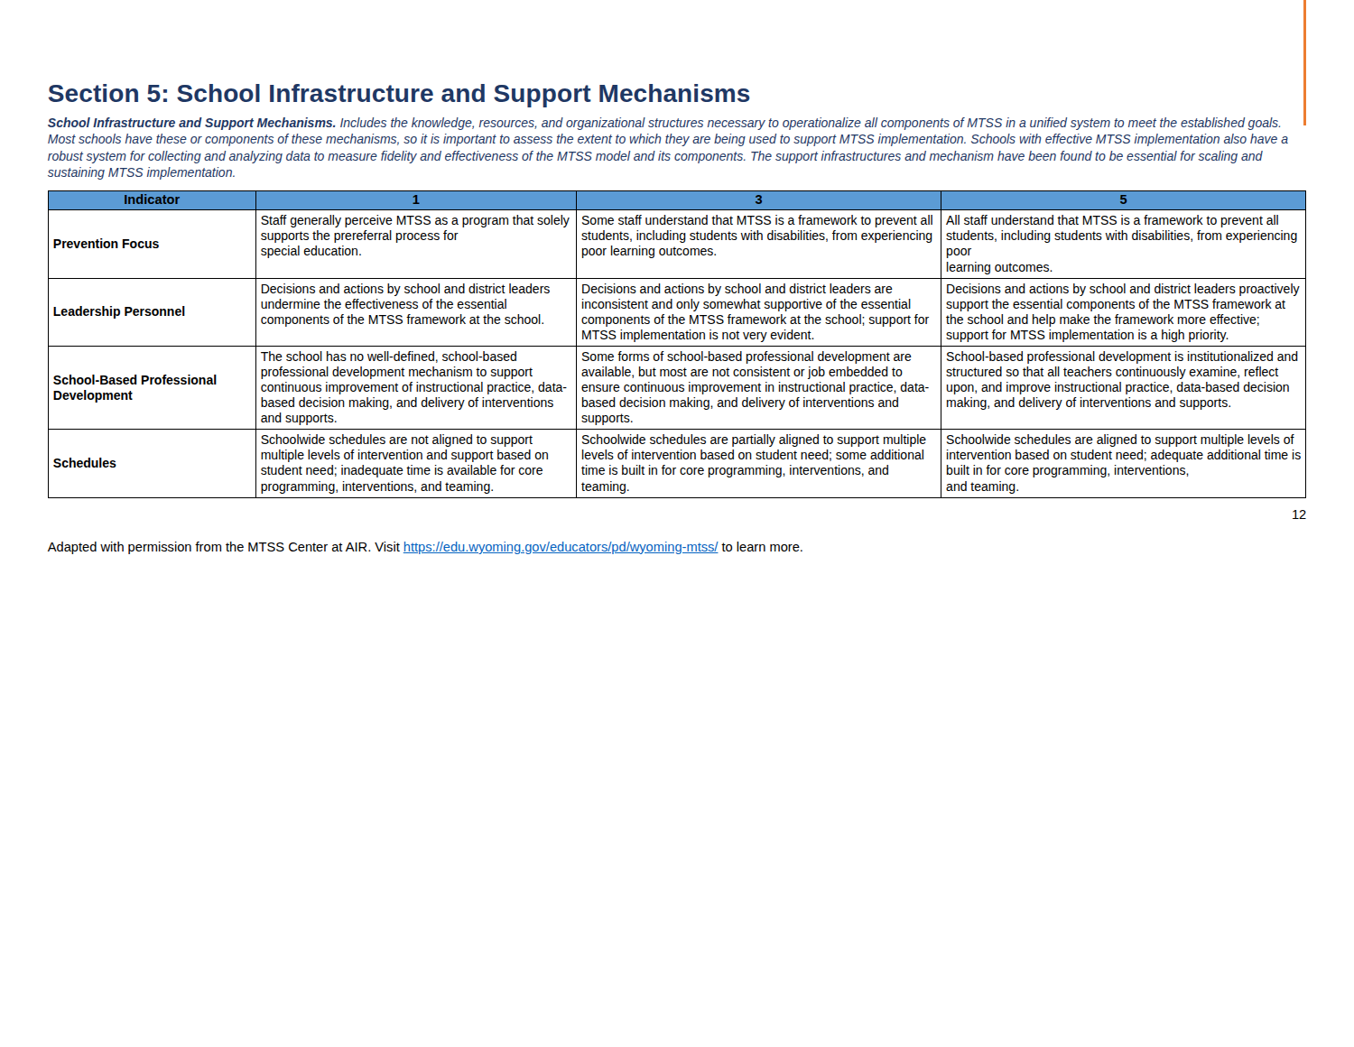Section 5: School Infrastructure and Support Mechanisms
School Infrastructure and Support Mechanisms. Includes the knowledge, resources, and organizational structures necessary to operationalize all components of MTSS in a unified system to meet the established goals. Most schools have these or components of these mechanisms, so it is important to assess the extent to which they are being used to support MTSS implementation. Schools with effective MTSS implementation also have a robust system for collecting and analyzing data to measure fidelity and effectiveness of the MTSS model and its components. The support infrastructures and mechanism have been found to be essential for scaling and sustaining MTSS implementation.
| Indicator | 1 | 3 | 5 |
| --- | --- | --- | --- |
| Prevention Focus | Staff generally perceive MTSS as a program that solely supports the prereferral process for special education. | Some staff understand that MTSS is a framework to prevent all students, including students with disabilities, from experiencing poor learning outcomes. | All staff understand that MTSS is a framework to prevent all students, including students with disabilities, from experiencing poor learning outcomes. |
| Leadership Personnel | Decisions and actions by school and district leaders undermine the effectiveness of the essential components of the MTSS framework at the school. | Decisions and actions by school and district leaders are inconsistent and only somewhat supportive of the essential components of the MTSS framework at the school; support for MTSS implementation is not very evident. | Decisions and actions by school and district leaders proactively support the essential components of the MTSS framework at the school and help make the framework more effective; support for MTSS implementation is a high priority. |
| School-Based Professional Development | The school has no well-defined, school-based professional development mechanism to support continuous improvement of instructional practice, data-based decision making, and delivery of interventions and supports. | Some forms of school-based professional development are available, but most are not consistent or job embedded to ensure continuous improvement in instructional practice, data-based decision making, and delivery of interventions and supports. | School-based professional development is institutionalized and structured so that all teachers continuously examine, reflect upon, and improve instructional practice, data-based decision making, and delivery of interventions and supports. |
| Schedules | Schoolwide schedules are not aligned to support multiple levels of intervention and support based on student need; inadequate time is available for core programming, interventions, and teaming. | Schoolwide schedules are partially aligned to support multiple levels of intervention based on student need; some additional time is built in for core programming, interventions, and teaming. | Schoolwide schedules are aligned to support multiple levels of intervention based on student need; adequate additional time is built in for core programming, interventions, and teaming. |
12
Adapted with permission from the MTSS Center at AIR. Visit https://edu.wyoming.gov/educators/pd/wyoming-mtss/ to learn more.